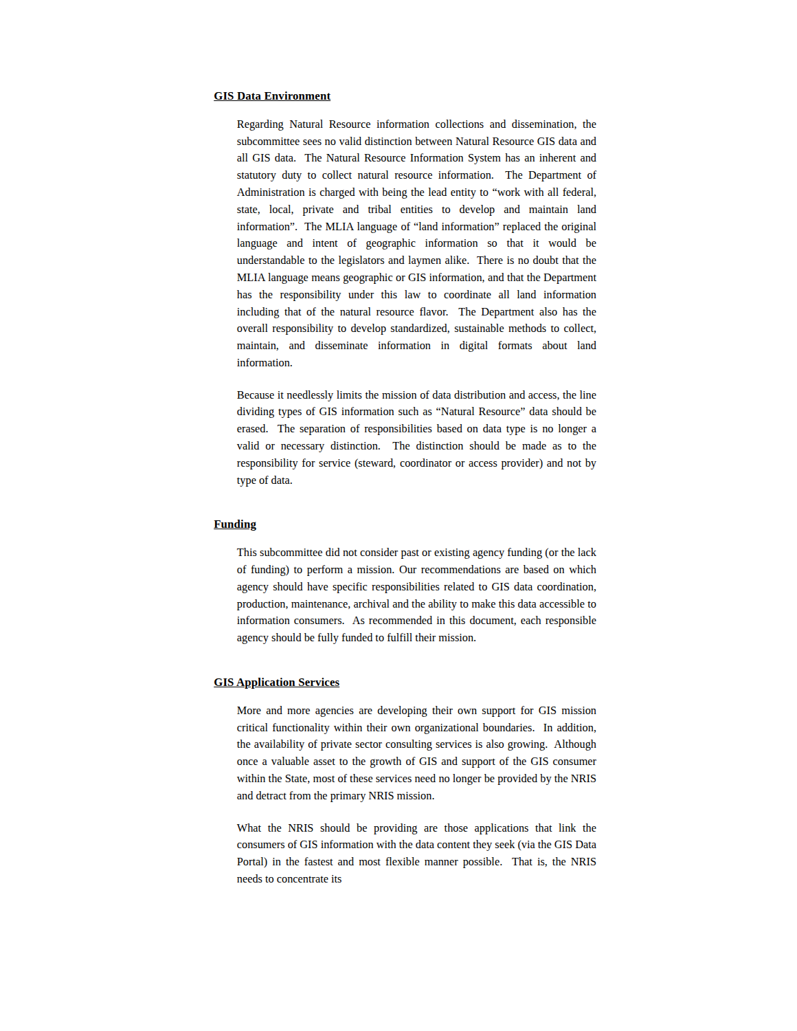GIS Data Environment
Regarding Natural Resource information collections and dissemination, the subcommittee sees no valid distinction between Natural Resource GIS data and all GIS data. The Natural Resource Information System has an inherent and statutory duty to collect natural resource information. The Department of Administration is charged with being the lead entity to “work with all federal, state, local, private and tribal entities to develop and maintain land information”. The MLIA language of “land information” replaced the original language and intent of geographic information so that it would be understandable to the legislators and laymen alike. There is no doubt that the MLIA language means geographic or GIS information, and that the Department has the responsibility under this law to coordinate all land information including that of the natural resource flavor. The Department also has the overall responsibility to develop standardized, sustainable methods to collect, maintain, and disseminate information in digital formats about land information.
Because it needlessly limits the mission of data distribution and access, the line dividing types of GIS information such as “Natural Resource” data should be erased. The separation of responsibilities based on data type is no longer a valid or necessary distinction. The distinction should be made as to the responsibility for service (steward, coordinator or access provider) and not by type of data.
Funding
This subcommittee did not consider past or existing agency funding (or the lack of funding) to perform a mission. Our recommendations are based on which agency should have specific responsibilities related to GIS data coordination, production, maintenance, archival and the ability to make this data accessible to information consumers. As recommended in this document, each responsible agency should be fully funded to fulfill their mission.
GIS Application Services
More and more agencies are developing their own support for GIS mission critical functionality within their own organizational boundaries. In addition, the availability of private sector consulting services is also growing. Although once a valuable asset to the growth of GIS and support of the GIS consumer within the State, most of these services need no longer be provided by the NRIS and detract from the primary NRIS mission.
What the NRIS should be providing are those applications that link the consumers of GIS information with the data content they seek (via the GIS Data Portal) in the fastest and most flexible manner possible. That is, the NRIS needs to concentrate its